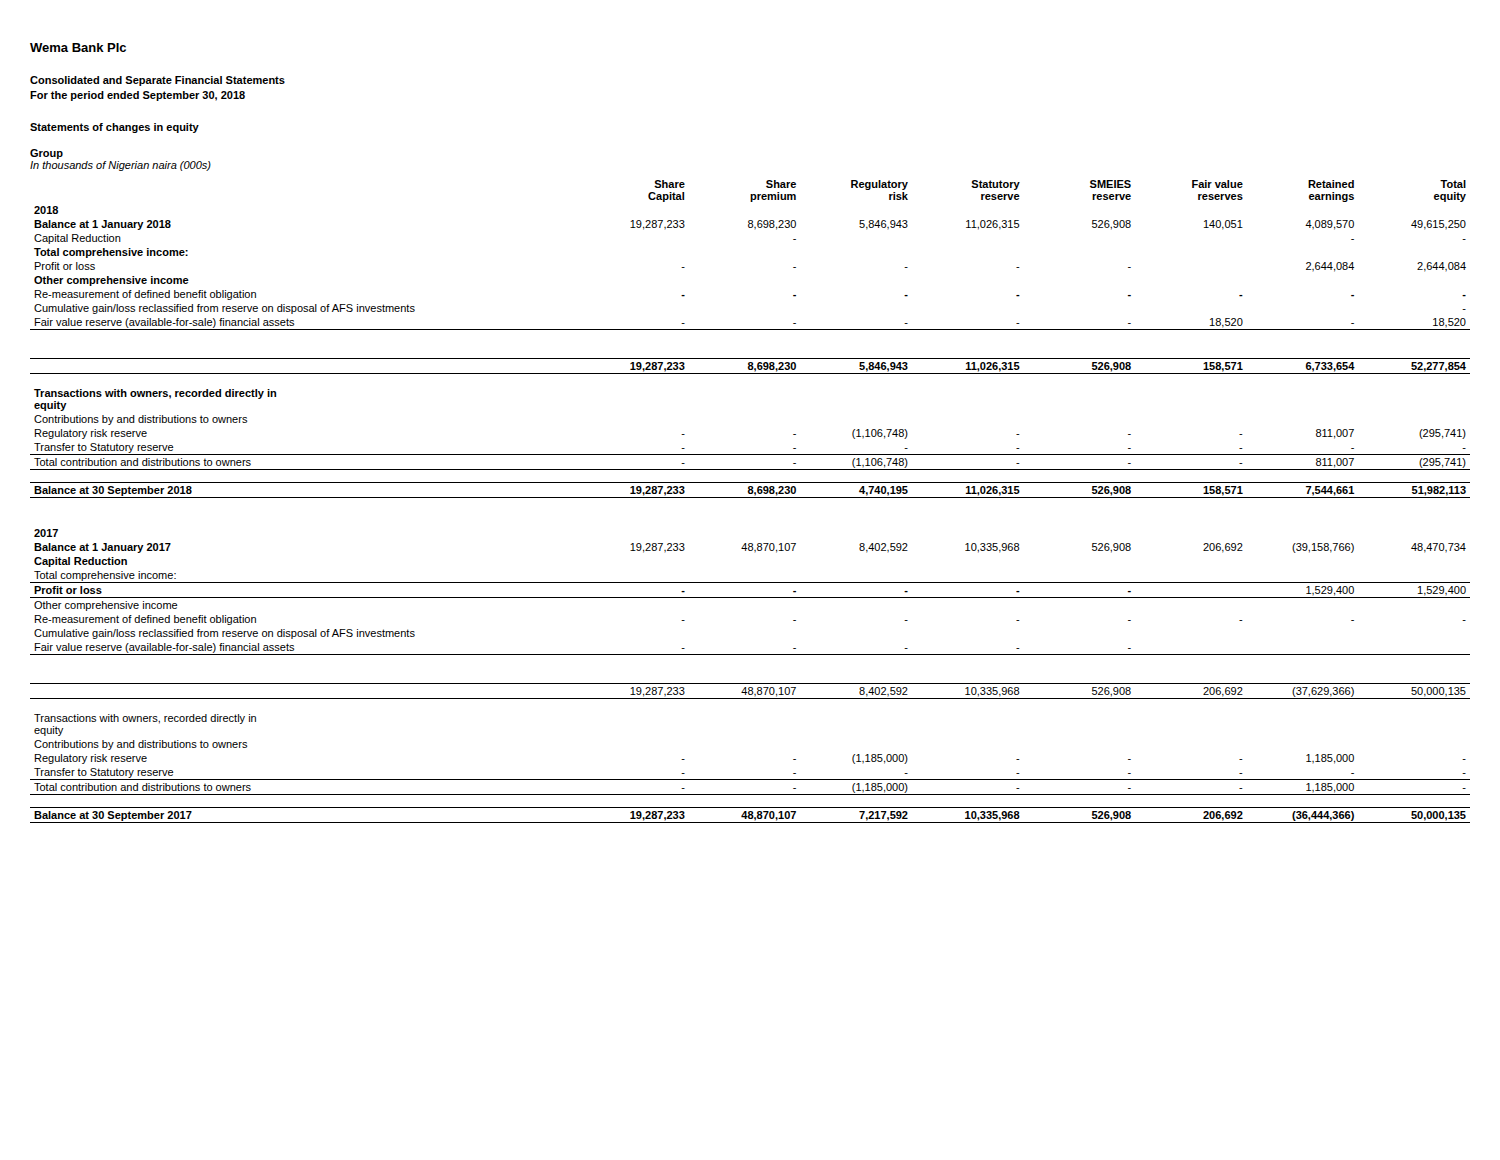Wema Bank Plc
Consolidated and Separate Financial Statements
For the period ended September 30, 2018
Statements of changes in equity
Group
In thousands of Nigerian naira (000s)
| | Share Capital | Share premium | Regulatory risk | Statutory reserve | SMEIES reserve | Fair value reserves | Retained earnings | Total equity |
| --- | --- | --- | --- | --- | --- | --- | --- | --- |
| 2018 | |
| Balance at 1 January 2018 | 19,287,233 | 8,698,230 | 5,846,943 | 11,026,315 | 526,908 | 140,051 | 4,089,570 | 49,615,250 |
| Capital Reduction | | - | | | | | - | - |
| Total comprehensive income: | |
| Profit or loss | - | - | - | - | - | | 2,644,084 | 2,644,084 |
| Other comprehensive income | |
| Re-measurement of defined benefit obligation | - | - | - | - | - | - | - | - |
| Cumulative gain/loss reclassified from reserve on disposal of AFS investments | | | | | | | | - |
| Fair value reserve (available-for-sale) financial assets | - | - | - | - | - | 18,520 | - | 18,520 |
| | 19,287,233 | 8,698,230 | 5,846,943 | 11,026,315 | 526,908 | 158,571 | 6,733,654 | 52,277,854 |
| Transactions with owners, recorded directly in equity | |
| Contributions by and distributions to owners | |
| Regulatory risk reserve | - | - | (1,106,748) | - | - | - | 811,007 | (295,741) |
| Transfer to Statutory reserve | - | - | - | - | - | - | - | - |
| Total contribution and distributions to owners | - | - | (1,106,748) | - | - | - | 811,007 | (295,741) |
| Balance at 30 September 2018 | 19,287,233 | 8,698,230 | 4,740,195 | 11,026,315 | 526,908 | 158,571 | 7,544,661 | 51,982,113 |
| 2017 | |
| Balance at 1 January 2017 | 19,287,233 | 48,870,107 | 8,402,592 | 10,335,968 | 526,908 | 206,692 | (39,158,766) | 48,470,734 |
| Capital Reduction | |
| Total comprehensive income: | |
| Profit or loss | - | - | - | - | - | | 1,529,400 | 1,529,400 |
| Other comprehensive income | |
| Re-measurement of defined benefit obligation | - | - | - | - | - | - | - | - |
| Cumulative gain/loss reclassified from reserve on disposal of AFS investments | |
| Fair value reserve (available-for-sale) financial assets | - | - | - | - | - | | | |
| | 19,287,233 | 48,870,107 | 8,402,592 | 10,335,968 | 526,908 | 206,692 | (37,629,366) | 50,000,135 |
| Transactions with owners, recorded directly in equity | |
| Contributions by and distributions to owners | |
| Regulatory risk reserve | - | - | (1,185,000) | - | - | - | 1,185,000 | - |
| Transfer to Statutory reserve | - | - | - | - | - | - | - | - |
| Total contribution and distributions to owners | - | - | (1,185,000) | - | - | - | 1,185,000 | - |
| Balance at 30 September 2017 | 19,287,233 | 48,870,107 | 7,217,592 | 10,335,968 | 526,908 | 206,692 | (36,444,366) | 50,000,135 |